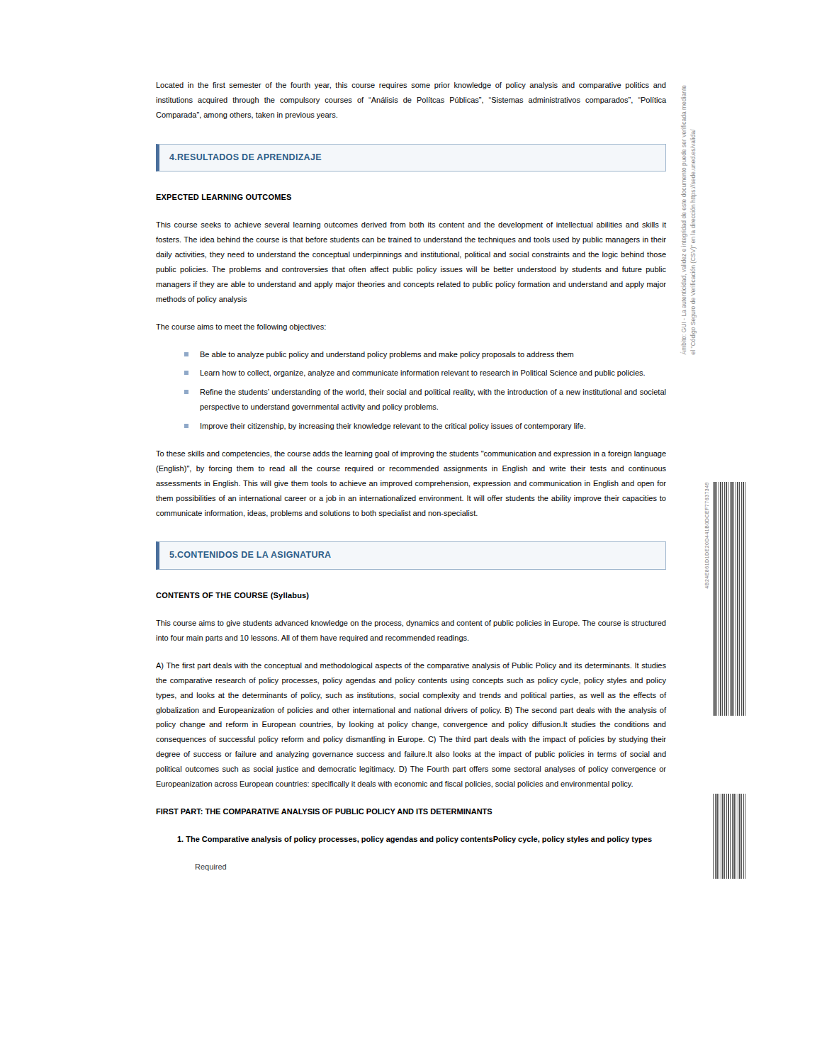Located in the first semester of the fourth year, this course requires some prior knowledge of policy analysis and comparative politics and institutions acquired through the compulsory courses of “Análisis de Polítcas Públicas”, “Sistemas administrativos comparados”, “Política Comparada”, among others, taken in previous years.
4.RESULTADOS DE APRENDIZAJE
EXPECTED LEARNING OUTCOMES
This course seeks to achieve several learning outcomes derived from both its content and the development of intellectual abilities and skills it fosters. The idea behind the course is that before students can be trained to understand the techniques and tools used by public managers in their daily activities, they need to understand the conceptual underpinnings and institutional, political and social constraints and the logic behind those public policies. The problems and controversies that often affect public policy issues will be better understood by students and future public managers if they are able to understand and apply major theories and concepts related to public policy formation and understand and apply major methods of policy analysis
The course aims to meet the following objectives:
Be able to analyze public policy and understand policy problems and make policy proposals to address them
Learn how to collect, organize, analyze and communicate information relevant to research in Political Science and public policies.
Refine the students’ understanding of the world, their social and political reality, with the introduction of a new institutional and societal perspective to understand governmental activity and policy problems.
Improve their citizenship, by increasing their knowledge relevant to the critical policy issues of contemporary life.
To these skills and competencies, the course adds the learning goal of improving the students "communication and expression in a foreign language (English)", by forcing them to read all the course required or recommended assignments in English and write their tests and continuous assessments in English. This will give them tools to achieve an improved comprehension, expression and communication in English and open for them possibilities of an international career or a job in an internationalized environment. It will offer students the ability improve their capacities to communicate information, ideas, problems and solutions to both specialist and non-specialist.
5.CONTENIDOS DE LA ASIGNATURA
CONTENTS OF THE COURSE (Syllabus)
This course aims to give students advanced knowledge on the process, dynamics and content of public policies in Europe. The course is structured into four main parts and 10 lessons. All of them have required and recommended readings.
A) The first part deals with the conceptual and methodological aspects of the comparative analysis of Public Policy and its determinants. It studies the comparative research of policy processes, policy agendas and policy contents using concepts such as policy cycle, policy styles and policy types, and looks at the determinants of policy, such as institutions, social complexity and trends and political parties, as well as the effects of globalization and Europeanization of policies and other international and national drivers of policy. B) The second part deals with the analysis of policy change and reform in European countries, by looking at policy change, convergence and policy diffusion.It studies the conditions and consequences of successful policy reform and policy dismantling in Europe. C) The third part deals with the impact of policies by studying their degree of success or failure and analyzing governance success and failure.It also looks at the impact of public policies in terms of social and political outcomes such as social justice and democratic legitimacy. D) The Fourth part offers some sectoral analyses of policy convergence or Europeanization across European countries: specifically it deals with economic and fiscal policies, social policies and environmental policy.
FIRST PART: THE COMPARATIVE ANALYSIS OF PUBLIC POLICY AND ITS DETERMINANTS
1. The Comparative analysis of policy processes, policy agendas and policy contentsPolicy cycle, policy styles and policy types
Required
Ámbito: GUI - La autenticidad, validez e integridad de este documento puede ser verificada mediante
el "Código Seguro de Verificación (CSV)" en la dirección https://sede.uned.es/valida/
4B24E861D1DE20D441B0DCEF77637349